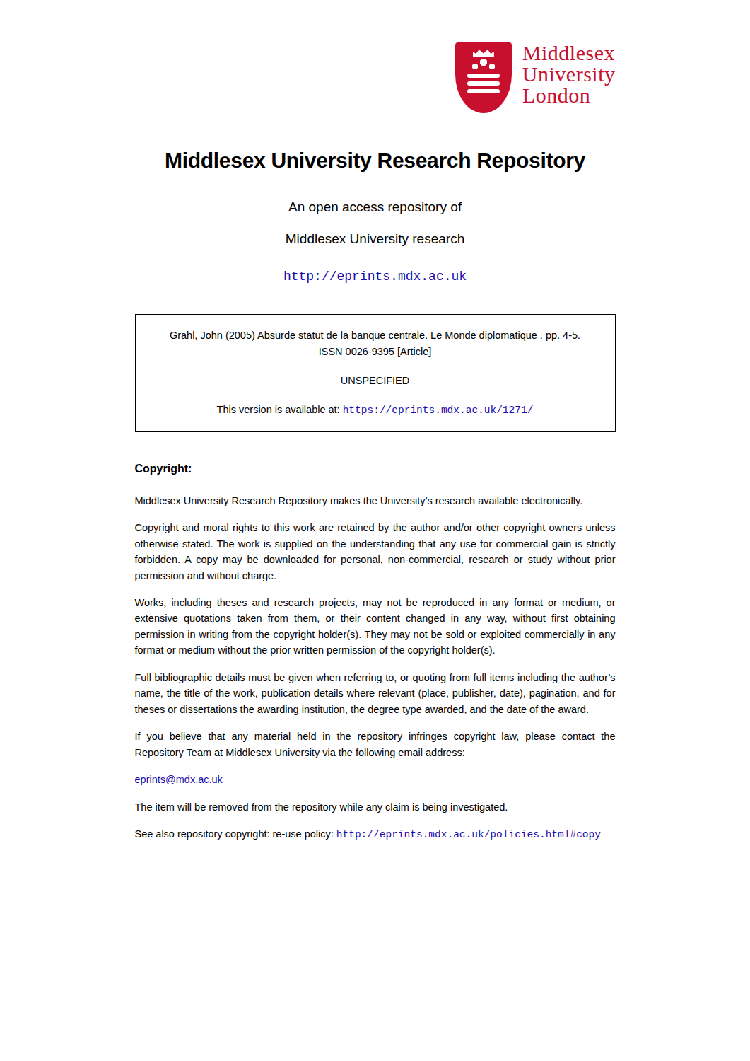Middlesex
University
London
Middlesex University Research Repository
An open access repository of
Middlesex University research
http://eprints.mdx.ac.uk
Grahl, John (2005) Absurde statut de la banque centrale. Le Monde diplomatique . pp. 4-5.
ISSN 0026-9395 [Article]
UNSPECIFIED
This version is available at: https://eprints.mdx.ac.uk/1271/
Copyright:
Middlesex University Research Repository makes the University’s research available electronically.
Copyright and moral rights to this work are retained by the author and/or other copyright owners unless otherwise stated. The work is supplied on the understanding that any use for commercial gain is strictly forbidden. A copy may be downloaded for personal, non-commercial, research or study without prior permission and without charge.
Works, including theses and research projects, may not be reproduced in any format or medium, or extensive quotations taken from them, or their content changed in any way, without first obtaining permission in writing from the copyright holder(s). They may not be sold or exploited commercially in any format or medium without the prior written permission of the copyright holder(s).
Full bibliographic details must be given when referring to, or quoting from full items including the author’s name, the title of the work, publication details where relevant (place, publisher, date), pagination, and for theses or dissertations the awarding institution, the degree type awarded, and the date of the award.
If you believe that any material held in the repository infringes copyright law, please contact the Repository Team at Middlesex University via the following email address:
eprints@mdx.ac.uk
The item will be removed from the repository while any claim is being investigated.
See also repository copyright: re-use policy: http://eprints.mdx.ac.uk/policies.html#copy